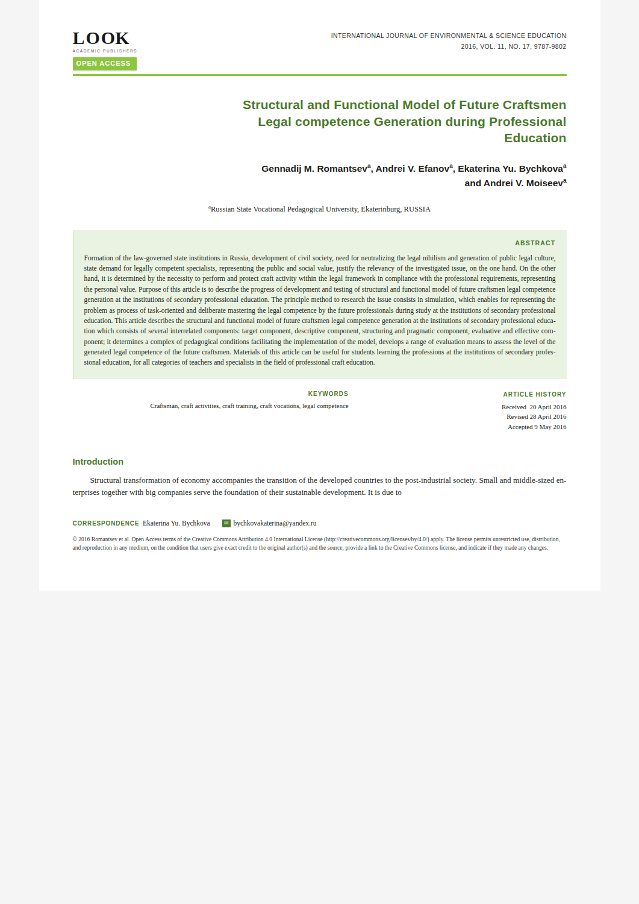LOOK
ACADEMIC PUBLISHERS
OPEN ACCESS
INTERNATIONAL JOURNAL OF ENVIRONMENTAL & SCIENCE EDUCATION
2016, VOL. 11, NO. 17, 9787-9802
Structural and Functional Model of Future Craftsmen
Legal competence Generation during Professional
Education
Gennadij M. Romantseva, Andrei V. Efanova, Ekaterina Yu. Bychkovaa
and Andrei V. Moiseeva
aRussian State Vocational Pedagogical University, Ekaterinburg, RUSSIA
ABSTRACT
Formation of the law-governed state institutions in Russia, development of civil society, need for neutralizing the legal nihilism and generation of public legal culture, state demand for legally competent specialists, representing the public and social value, justify the relevancy of the investigated issue, on the one hand. On the other hand, it is determined by the necessity to perform and protect craft activity within the legal framework in compliance with the professional requirements, representing the personal value. Purpose of this article is to describe the progress of development and testing of structural and functional model of future craftsmen legal competence generation at the institutions of secondary professional education. The principle method to research the issue consists in simulation, which enables for representing the problem as process of task-oriented and deliberate mastering the legal competence by the future professionals during study at the institutions of secondary professional education. This article describes the structural and functional model of future craftsmen legal competence generation at the institutions of secondary professional education which consists of several interrelated components: target component, descriptive component, structuring and pragmatic component, evaluative and effective component; it determines a complex of pedagogical conditions facilitating the implementation of the model, develops a range of evaluation means to assess the level of the generated legal competence of the future craftsmen. Materials of this article can be useful for students learning the professions at the institutions of secondary professional education, for all categories of teachers and specialists in the field of professional craft education.
KEYWORDS
Craftsman, craft activities, craft training, craft vocations, legal competence
ARTICLE HISTORY
Received 20 April 2016
Revised 28 April 2016
Accepted 9 May 2016
Introduction
Structural transformation of economy accompanies the transition of the developed countries to the post-industrial society. Small and middle-sized enterprises together with big companies serve the foundation of their sustainable development. It is due to
CORRESPONDENCE Ekaterina Yu. Bychkova ✉bychkovakaterina@yandex.ru
© 2016 Romantsev et al. Open Access terms of the Creative Commons Attribution 4.0 International License (http://creativecommons.org/licenses/by/4.0/) apply. The license permits unrestricted use, distribution, and reproduction in any medium, on the condition that users give exact credit to the original author(s) and the source, provide a link to the Creative Commons license, and indicate if they made any changes.